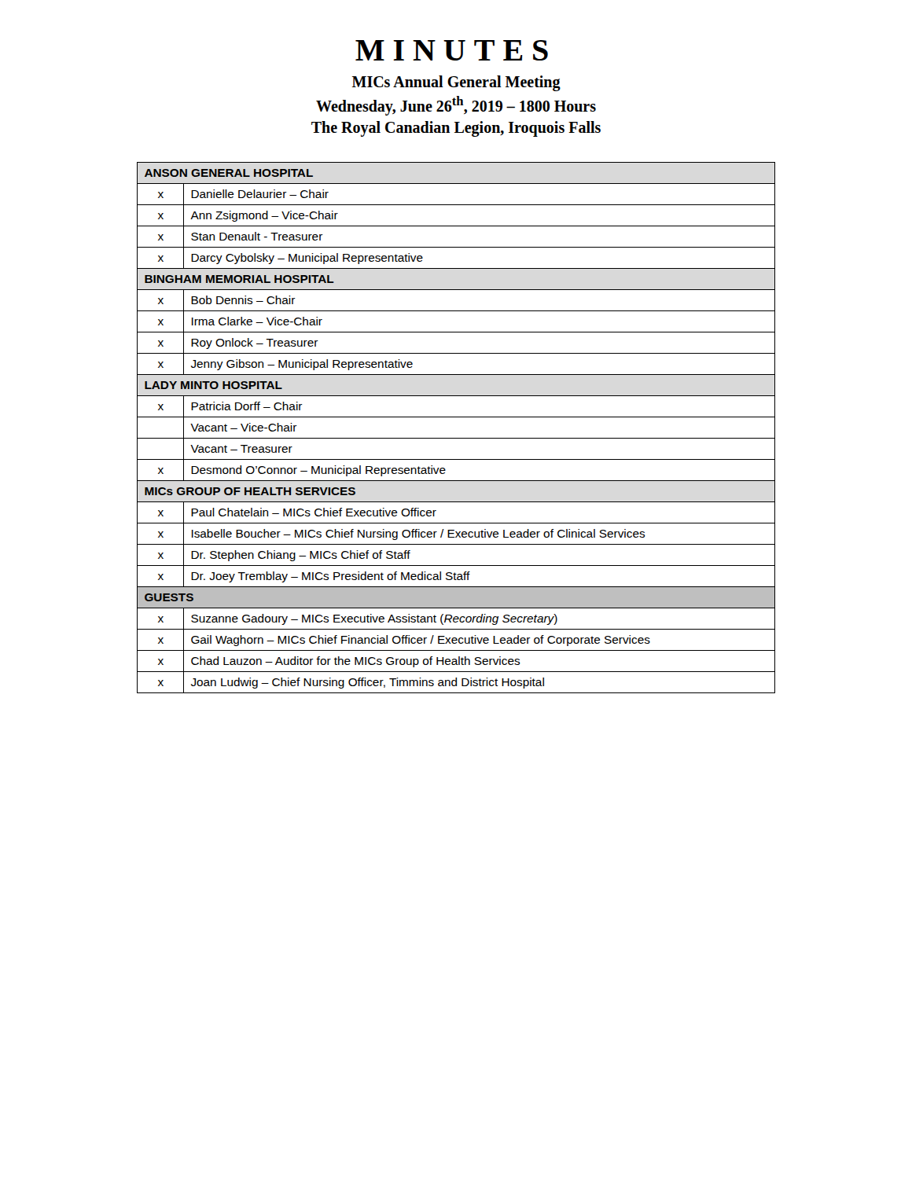MINUTES
MICs Annual General Meeting
Wednesday, June 26th, 2019 – 1800 Hours
The Royal Canadian Legion, Iroquois Falls
| ANSON GENERAL HOSPITAL |
| x | Danielle Delaurier – Chair |
| x | Ann Zsigmond – Vice-Chair |
| x | Stan Denault - Treasurer |
| x | Darcy Cybolsky – Municipal Representative |
| BINGHAM MEMORIAL HOSPITAL |
| x | Bob Dennis – Chair |
| x | Irma Clarke – Vice-Chair |
| x | Roy Onlock – Treasurer |
| x | Jenny Gibson – Municipal Representative |
| LADY MINTO HOSPITAL |
| x | Patricia Dorff – Chair |
| | Vacant – Vice-Chair |
| | Vacant – Treasurer |
| x | Desmond O’Connor – Municipal Representative |
| MICs GROUP OF HEALTH SERVICES |
| x | Paul Chatelain – MICs Chief Executive Officer |
| x | Isabelle Boucher – MICs Chief Nursing Officer / Executive Leader of Clinical Services |
| x | Dr. Stephen Chiang – MICs Chief of Staff |
| x | Dr. Joey Tremblay – MICs President of Medical Staff |
| GUESTS |
| x | Suzanne Gadoury – MICs Executive Assistant ( Recording Secretary ) |
| x | Gail Waghorn – MICs Chief Financial Officer / Executive Leader of Corporate Services |
| x | Chad Lauzon – Auditor for the MICs Group of Health Services |
| x | Joan Ludwig – Chief Nursing Officer, Timmins and District Hospital |